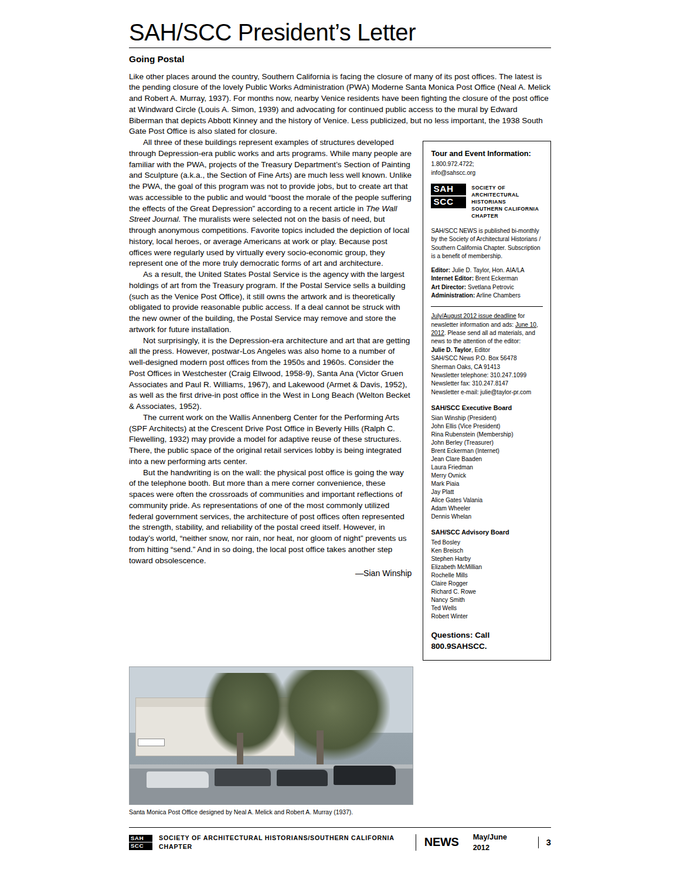SAH/SCC President’s Letter
Going Postal
Like other places around the country, Southern California is facing the closure of many of its post offices. The latest is the pending closure of the lovely Public Works Administration (PWA) Moderne Santa Monica Post Office (Neal A. Melick and Robert A. Murray, 1937). For months now, nearby Venice residents have been fighting the closure of the post office at Windward Circle (Louis A. Simon, 1939) and advocating for continued public access to the mural by Edward Biberman that depicts Abbott Kinney and the history of Venice. Less publicized, but no less important, the 1938 South Gate Post Office is also slated for closure.
Tour and Event Information:
1.800.972.4722;
info@sahscc.org
SAH SCC
Society of Architectural Historians
Southern California Chapter
SAH/SCC NEWS is published bi-monthly by the Society of Architectural Historians / Southern California Chapter. Subscription is a benefit of membership.
Editor: Julie D. Taylor, Hon. AIA/LA
Internet Editor: Brent Eckerman
Art Director: Svetlana Petrovic
Administration: Arline Chambers
July/August 2012 issue deadline for newsletter information and ads: June 10, 2012. Please send all ad materials, and news to the attention of the editor:
Julie D. Taylor, Editor
SAH/SCC News P.O. Box 56478
Sherman Oaks, CA 91413
Newsletter telephone: 310.247.1099
Newsletter fax: 310.247.8147
Newsletter e-mail: julie@taylor-pr.com
SAH/SCC Executive Board
Sian Winship (President)
John Ellis (Vice President)
Rina Rubenstein (Membership)
John Berley (Treasurer)
Brent Eckerman (Internet)
Jean Clare Baaden
Laura Friedman
Merry Ovnick
Mark Piaia
Jay Platt
Alice Gates Valania
Adam Wheeler
Dennis Whelan
SAH/SCC Advisory Board
Ted Bosley
Ken Breisch
Stephen Harby
Elizabeth McMillian
Rochelle Mills
Claire Rogger
Richard C. Rowe
Nancy Smith
Ted Wells
Robert Winter
Questions: Call 800.9SAHSCC.
All three of these buildings represent examples of structures developed through Depression-era public works and arts programs. While many people are familiar with the PWA, projects of the Treasury Department’s Section of Painting and Sculpture (a.k.a., the Section of Fine Arts) are much less well known. Unlike the PWA, the goal of this program was not to provide jobs, but to create art that was accessible to the public and would “boost the morale of the people suffering the effects of the Great Depression” according to a recent article in The Wall Street Journal. The muralists were selected not on the basis of need, but through anonymous competitions. Favorite topics included the depiction of local history, local heroes, or average Americans at work or play. Because post offices were regularly used by virtually every socio-economic group, they represent one of the more truly democratic forms of art and architecture.
As a result, the United States Postal Service is the agency with the largest holdings of art from the Treasury program. If the Postal Service sells a building (such as the Venice Post Office), it still owns the artwork and is theoretically obligated to provide reasonable public access. If a deal cannot be struck with the new owner of the building, the Postal Service may remove and store the artwork for future installation.
Not surprisingly, it is the Depression-era architecture and art that are getting all the press. However, postwar-Los Angeles was also home to a number of well-designed modern post offices from the 1950s and 1960s. Consider the Post Offices in Westchester (Craig Ellwood, 1958-9), Santa Ana (Victor Gruen Associates and Paul R. Williams, 1967), and Lakewood (Armet & Davis, 1952), as well as the first drive-in post office in the West in Long Beach (Welton Becket & Associates, 1952).
The current work on the Wallis Annenberg Center for the Performing Arts (SPF Architects) at the Crescent Drive Post Office in Beverly Hills (Ralph C. Flewelling, 1932) may provide a model for adaptive reuse of these structures. There, the public space of the original retail services lobby is being integrated into a new performing arts center.
But the handwriting is on the wall: the physical post office is going the way of the telephone booth. But more than a mere corner convenience, these spaces were often the crossroads of communities and important reflections of community pride. As representations of one of the most commonly utilized federal government services, the architecture of post offices often represented the strength, stability, and reliability of the postal creed itself. However, in today’s world, “neither snow, nor rain, nor heat, nor gloom of night” prevents us from hitting “send.” And in so doing, the local post office takes another step toward obsolescence.
—Sian Winship
Santa Monica Post Office designed by Neal A. Melick and Robert A. Murray (1937).
SAH SCC
Society of Architectural Historians/Southern California Chapter
NEWS
May/June 2012
3